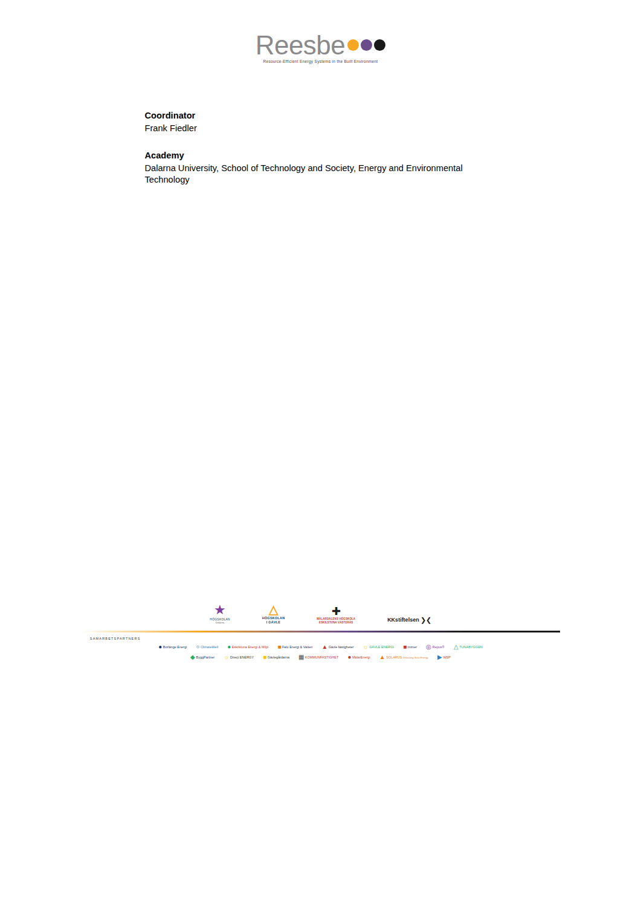Reesbe
Resource-Efficient Energy Systems in the Built Environment
Coordinator
Frank Fiedler
Academy
Dalarna University, School of Technology and Society, Energy and Environmental Technology
★
HÖGSKOLAN
Dalarna
△
HÖGSKOLAN
I GÄVLE
✚
MÄLARDALENS HÖGSKOLA
ESKILSTUNA VÄSTERÅS
KKstiftelsen ❯❮
SAMARBETSPARTNERS
●Borlänge Energi ○ClimateWell ●Eskilstuna Energi & Miljö ■Falu Energi & Vatten ▲Gävle fastigheter ☼GÄVLE ENERGI ■mimer ◎Repus® △TUNABYGGEN
◆ByggPartner ☼Direct ENERGY ■Gävlegårdarna ▦KOMMUNFASTIGHET ●MälarEnergi ▲SOLARUS Unlocking Solar Energy ▶WSP